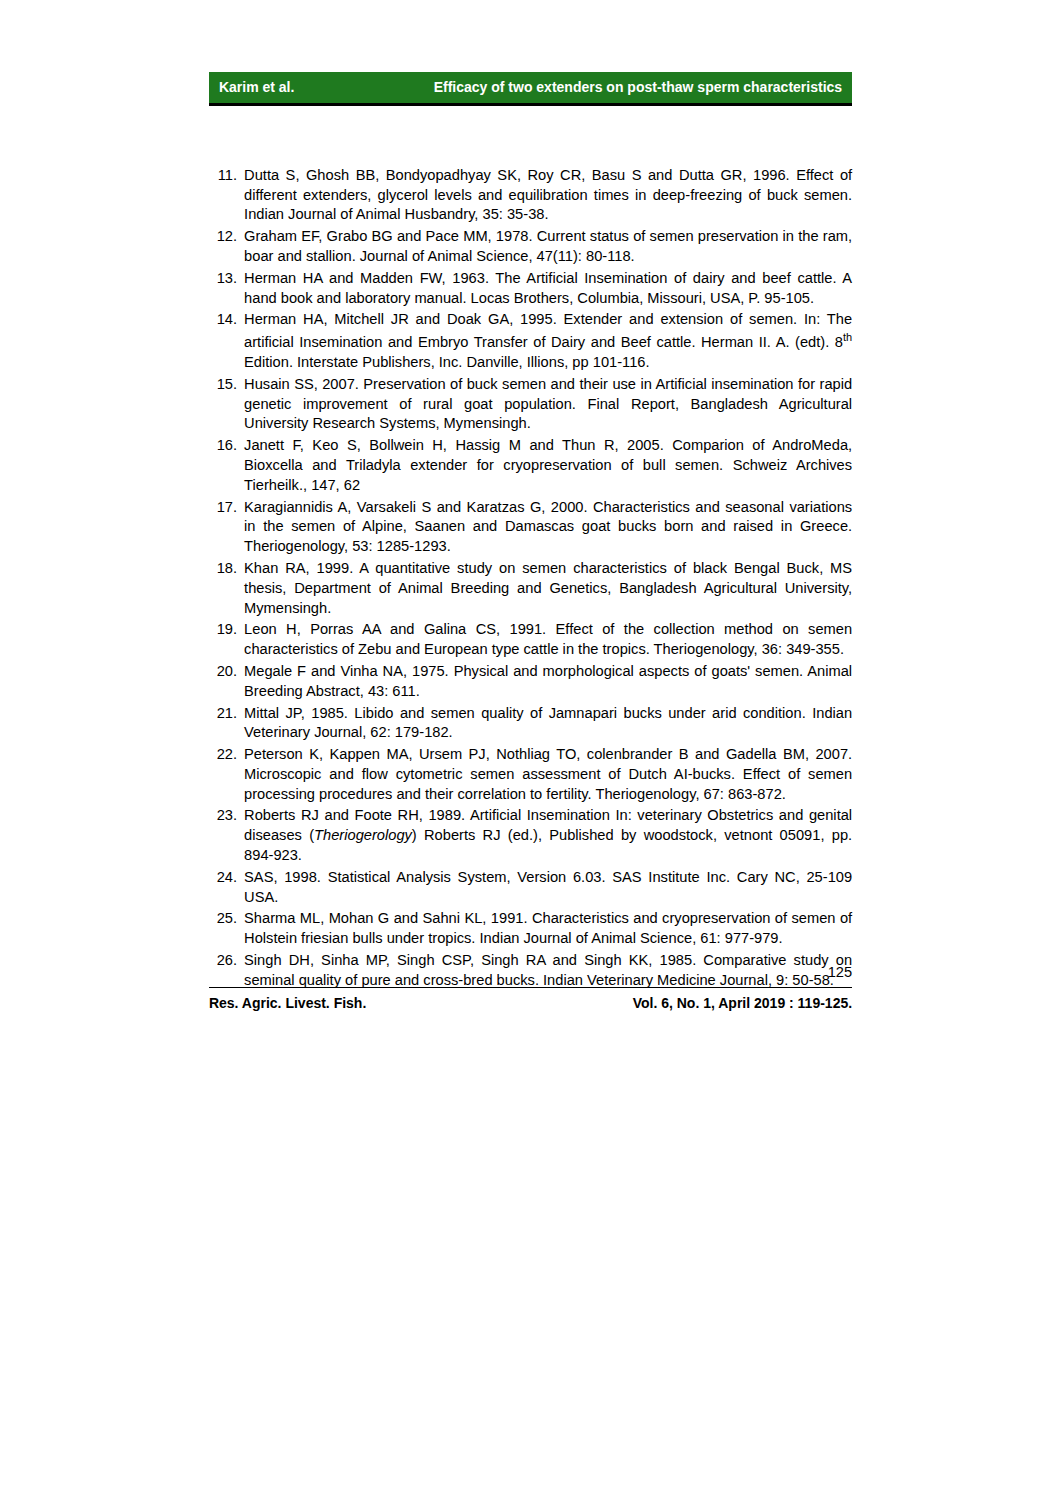Karim et al. Efficacy of two extenders on post-thaw sperm characteristics
Dutta S, Ghosh BB, Bondyopadhyay SK, Roy CR, Basu S and Dutta GR, 1996. Effect of different extenders, glycerol levels and equilibration times in deep-freezing of buck semen. Indian Journal of Animal Husbandry, 35: 35-38.
Graham EF, Grabo BG and Pace MM, 1978. Current status of semen preservation in the ram, boar and stallion. Journal of Animal Science, 47(11): 80-118.
Herman HA and Madden FW, 1963. The Artificial Insemination of dairy and beef cattle. A hand book and laboratory manual. Locas Brothers, Columbia, Missouri, USA, P. 95-105.
Herman HA, Mitchell JR and Doak GA, 1995. Extender and extension of semen. In: The artificial Insemination and Embryo Transfer of Dairy and Beef cattle. Herman II. A. (edt). 8th Edition. Interstate Publishers, Inc. Danville, Illions, pp 101-116.
Husain SS, 2007. Preservation of buck semen and their use in Artificial insemination for rapid genetic improvement of rural goat population. Final Report, Bangladesh Agricultural University Research Systems, Mymensingh.
Janett F, Keo S, Bollwein H, Hassig M and Thun R, 2005. Comparion of AndroMeda, Bioxcella and Triladyla extender for cryopreservation of bull semen. Schweiz Archives Tierheilk., 147, 62
Karagiannidis A, Varsakeli S and Karatzas G, 2000. Characteristics and seasonal variations in the semen of Alpine, Saanen and Damascas goat bucks born and raised in Greece. Theriogenology, 53: 1285-1293.
Khan RA, 1999. A quantitative study on semen characteristics of black Bengal Buck, MS thesis, Department of Animal Breeding and Genetics, Bangladesh Agricultural University, Mymensingh.
Leon H, Porras AA and Galina CS, 1991. Effect of the collection method on semen characteristics of Zebu and European type cattle in the tropics. Theriogenology, 36: 349-355.
Megale F and Vinha NA, 1975. Physical and morphological aspects of goats' semen. Animal Breeding Abstract, 43: 611.
Mittal JP, 1985. Libido and semen quality of Jamnapari bucks under arid condition. Indian Veterinary Journal, 62: 179-182.
Peterson K, Kappen MA, Ursem PJ, Nothliag TO, colenbrander B and Gadella BM, 2007. Microscopic and flow cytometric semen assessment of Dutch AI-bucks. Effect of semen processing procedures and their correlation to fertility. Theriogenology, 67: 863-872.
Roberts RJ and Foote RH, 1989. Artificial Insemination In: veterinary Obstetrics and genital diseases (Theriogerology) Roberts RJ (ed.), Published by woodstock, vetnont 05091, pp. 894-923.
SAS, 1998. Statistical Analysis System, Version 6.03. SAS Institute Inc. Cary NC, 25-109 USA.
Sharma ML, Mohan G and Sahni KL, 1991. Characteristics and cryopreservation of semen of Holstein friesian bulls under tropics. Indian Journal of Animal Science, 61: 977-979.
Singh DH, Sinha MP, Singh CSP, Singh RA and Singh KK, 1985. Comparative study on seminal quality of pure and cross-bred bucks. Indian Veterinary Medicine Journal, 9: 50-58.
125
Res. Agric. Livest. Fish. Vol. 6, No. 1, April 2019 : 119-125.